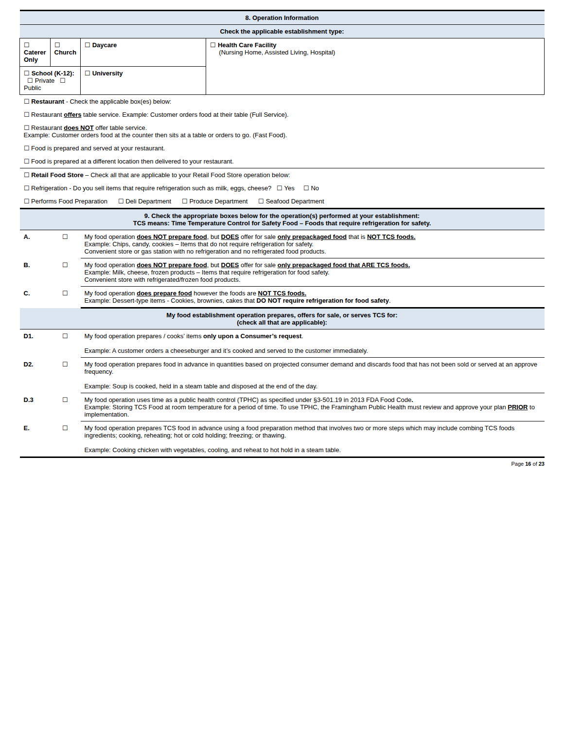| 8. Operation Information |
| Check the applicable establishment type: |
| ☐ Caterer Only | ☐ Church | ☐ Daycare | ☐ Health Care Facility (Nursing Home, Assisted Living, Hospital) |
| ☐ School (K-12): ☐ Private ☐ Public | ☐ University |
| ☐ Restaurant - Check the applicable box(es) below: |
| ☐ Restaurant offers table service. Example: Customer orders food at their table (Full Service). |
| ☐ Restaurant does NOT offer table service. Example: Customer orders food at the counter then sits at a table or orders to go. (Fast Food). |
| ☐ Food is prepared and served at your restaurant. |
| ☐ Food is prepared at a different location then delivered to your restaurant. |
| ☐ Retail Food Store – Check all that are applicable to your Retail Food Store operation below: |
| ☐ Refrigeration - Do you sell items that require refrigeration such as milk, eggs, cheese? ☐ Yes ☐ No |
| ☐ Performs Food Preparation ☐ Deli Department ☐ Produce Department ☐ Seafood Department |
| 9. Check the appropriate boxes below for the operation(s) performed at your establishment: TCS means: Time Temperature Control for Safety Food – Foods that require refrigeration for safety. |
| A. | ☐ | My food operation does NOT prepare food , but DOES offer for sale only prepackaged food that is NOT TCS foods. Example: Chips, candy, cookies – Items that do not require refrigeration for safety. Convenient store or gas station with no refrigeration and no refrigerated food products. |
| B. | ☐ | My food operation does NOT prepare food , but DOES offer for sale only prepackaged food that ARE TCS foods. Example: Milk, cheese, frozen products – Items that require refrigeration for food safety. Convenient store with refrigerated/frozen food products. |
| C. | ☐ | My food operation does prepare food however the foods are NOT TCS foods. Example: Dessert-type items - Cookies, brownies, cakes that DO NOT require refrigeration for food safety . |
| My food establishment operation prepares, offers for sale, or serves TCS for: (check all that are applicable): |
| D1. | ☐ | My food operation prepares / cooks’ items only upon a Consumer’s request . Example: A customer orders a cheeseburger and it’s cooked and served to the customer immediately. |
| D2. | ☐ | My food operation prepares food in advance in quantities based on projected consumer demand and discards food that has not been sold or served at an approve frequency. Example: Soup is cooked, held in a steam table and disposed at the end of the day. |
| D.3 | ☐ | My food operation uses time as a public health control (TPHC) as specified under §3-501.19 in 2013 FDA Food Code . Example: Storing TCS Food at room temperature for a period of time. To use TPHC, the Framingham Public Health must review and approve your plan PRIOR to implementation. |
| E. | ☐ | My food operation prepares TCS food in advance using a food preparation method that involves two or more steps which may include combing TCS foods ingredients; cooking, reheating; hot or cold holding; freezing; or thawing. Example: Cooking chicken with vegetables, cooling, and reheat to hot hold in a steam table. |
Page 16 of 23